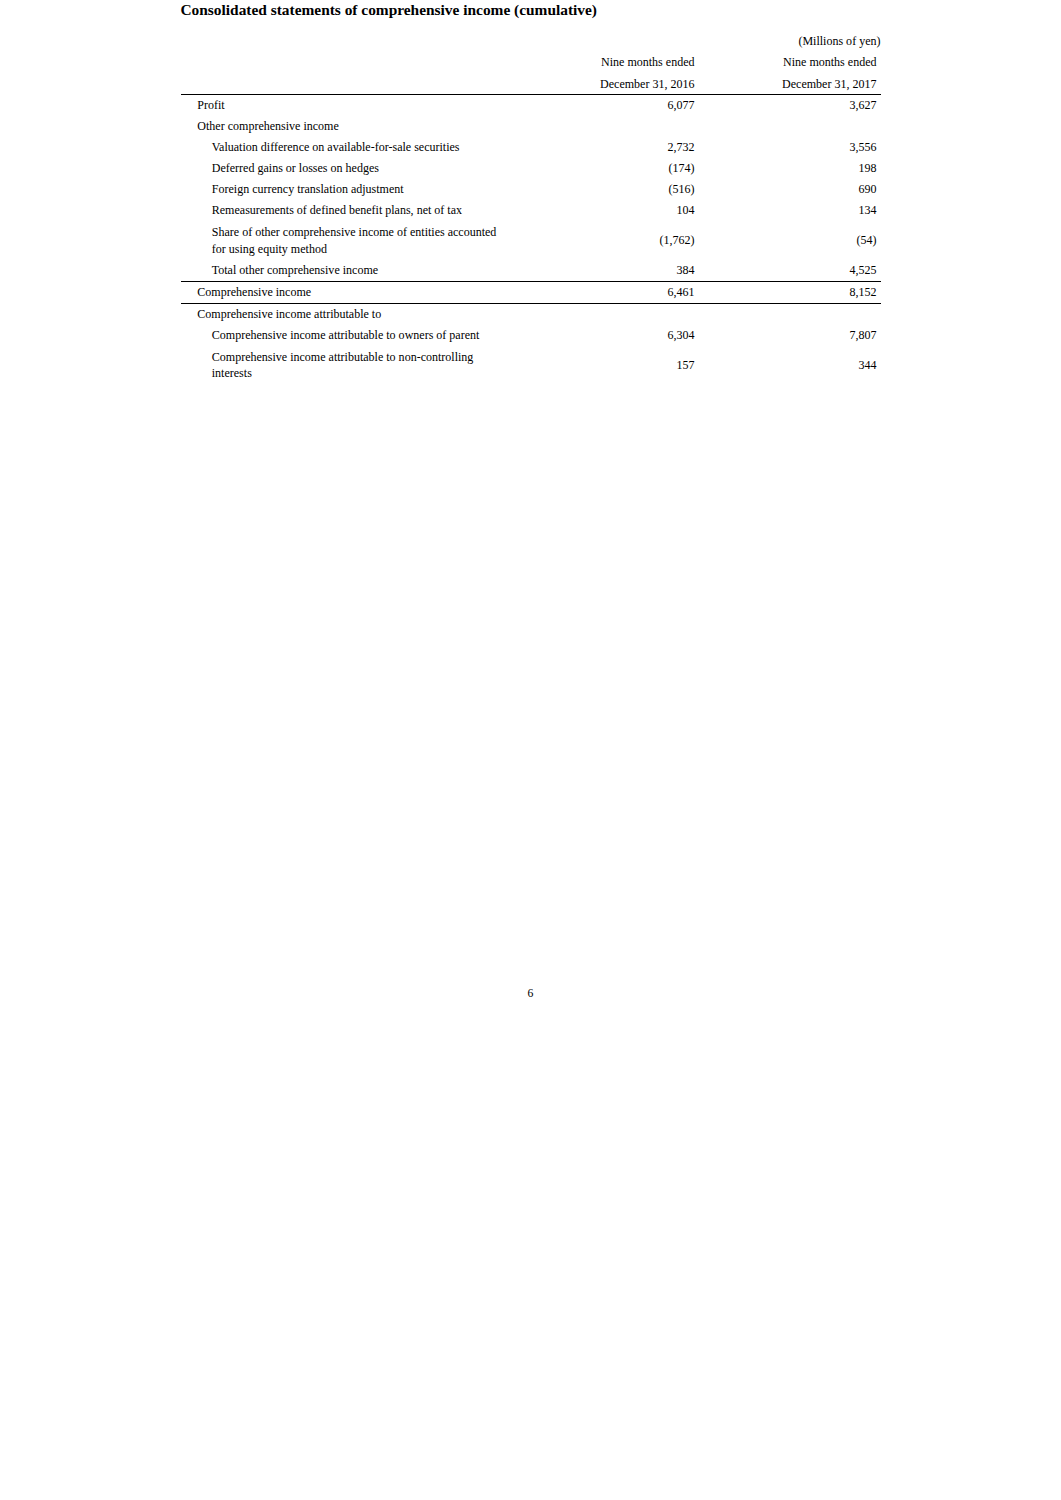Consolidated statements of comprehensive income (cumulative)
(Millions of yen)
| | Nine months ended | Nine months ended |
| --- | --- | --- |
| | December 31, 2016 | December 31, 2017 |
| Profit | 6,077 | 3,627 |
| Other comprehensive income | | |
| Valuation difference on available-for-sale securities | 2,732 | 3,556 |
| Deferred gains or losses on hedges | (174) | 198 |
| Foreign currency translation adjustment | (516) | 690 |
| Remeasurements of defined benefit plans, net of tax | 104 | 134 |
| Share of other comprehensive income of entities accounted for using equity method | (1,762) | (54) |
| Total other comprehensive income | 384 | 4,525 |
| Comprehensive income | 6,461 | 8,152 |
| Comprehensive income attributable to | | |
| Comprehensive income attributable to owners of parent | 6,304 | 7,807 |
| Comprehensive income attributable to non-controlling interests | 157 | 344 |
6